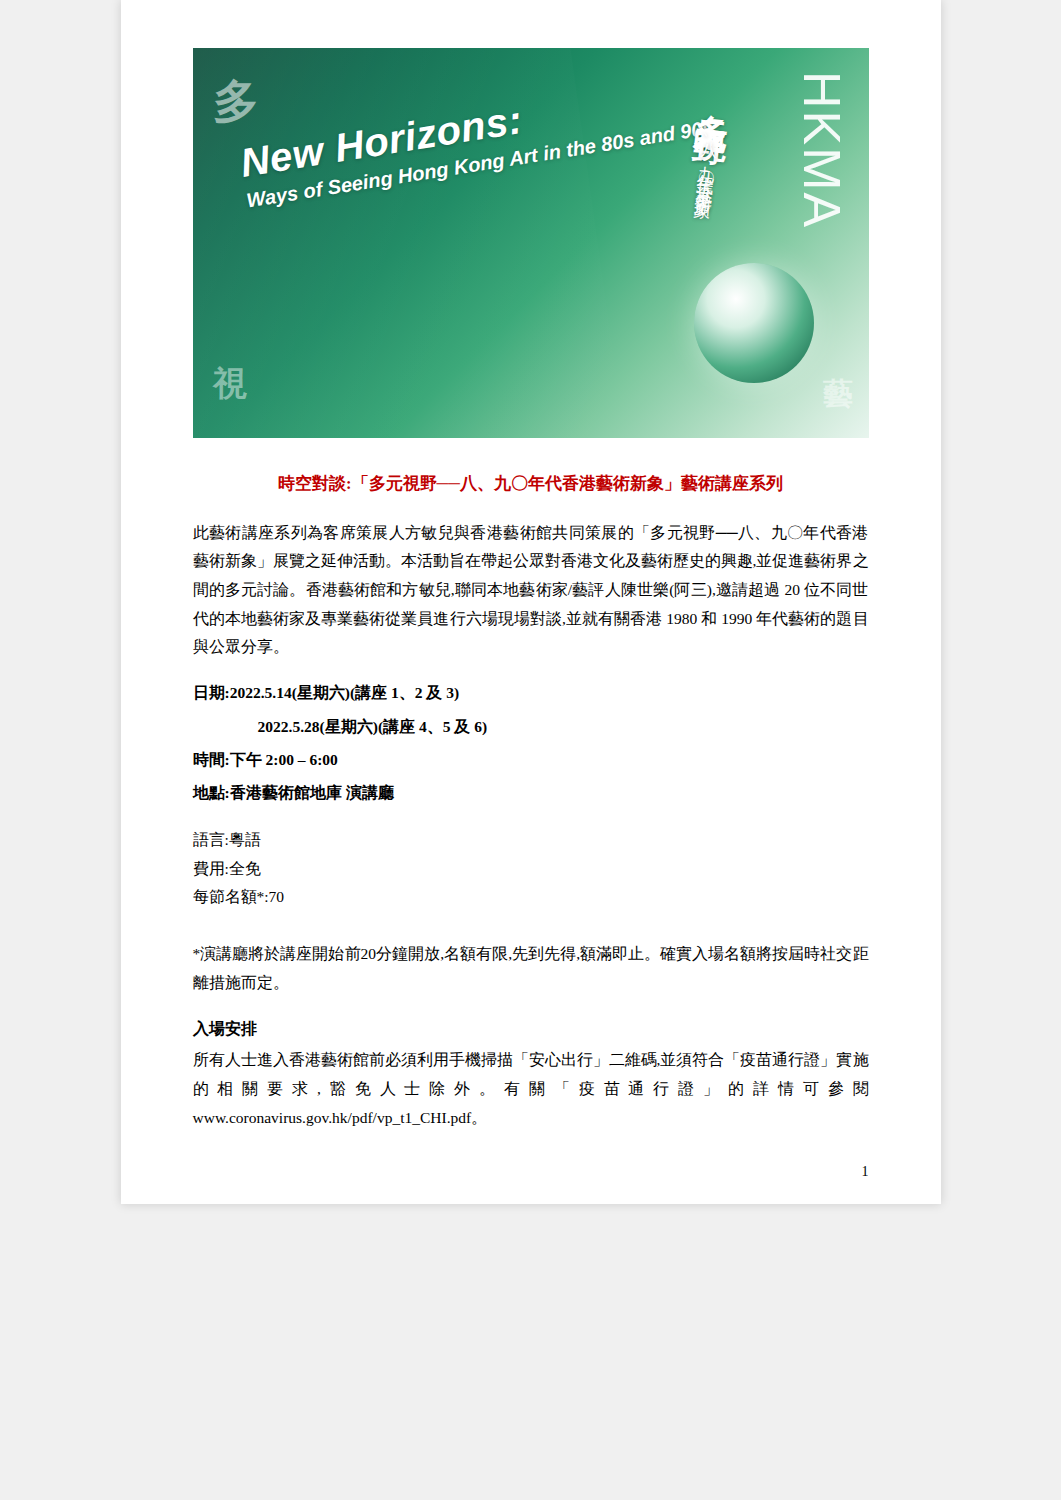多 視 New Horizons: Ways of Seeing Hong Kong Art in the 80s and 90s 多元視野 八、九〇年代香港藝術新象 HKMA 藝
時空對談:「多元視野──八、九〇年代香港藝術新象」藝術講座系列
此藝術講座系列為客席策展人方敏兒與香港藝術館共同策展的「多元視野──八、九〇年代香港藝術新象」展覽之延伸活動。本活動旨在帶起公眾對香港文化及藝術歷史的興趣,並促進藝術界之間的多元討論。香港藝術館和方敏兒,聯同本地藝術家/藝評人陳世樂(阿三),邀請超過 20 位不同世代的本地藝術家及專業藝術從業員進行六場現場對談,並就有關香港 1980 和 1990 年代藝術的題目與公眾分享。
日期:2022.5.14(星期六)(講座 1、2 及 3)
2022.5.28(星期六)(講座 4、5 及 6)
時間:下午 2:00 – 6:00
地點:香港藝術館地庫 演講廳
語言:粵語
費用:全免
每節名額*:70
*演講廳將於講座開始前20分鐘開放,名額有限,先到先得,額滿即止。確實入場名額將按屆時社交距離措施而定。
入場安排
所有人士進入香港藝術館前必須利用手機掃描「安心出行」二維碼,並須符合「疫苗通行證」實施的相關要求,豁免人士除外。有關「疫苗通行證」的詳情可參閱 www.coronavirus.gov.hk/pdf/vp_t1_CHI.pdf。
1